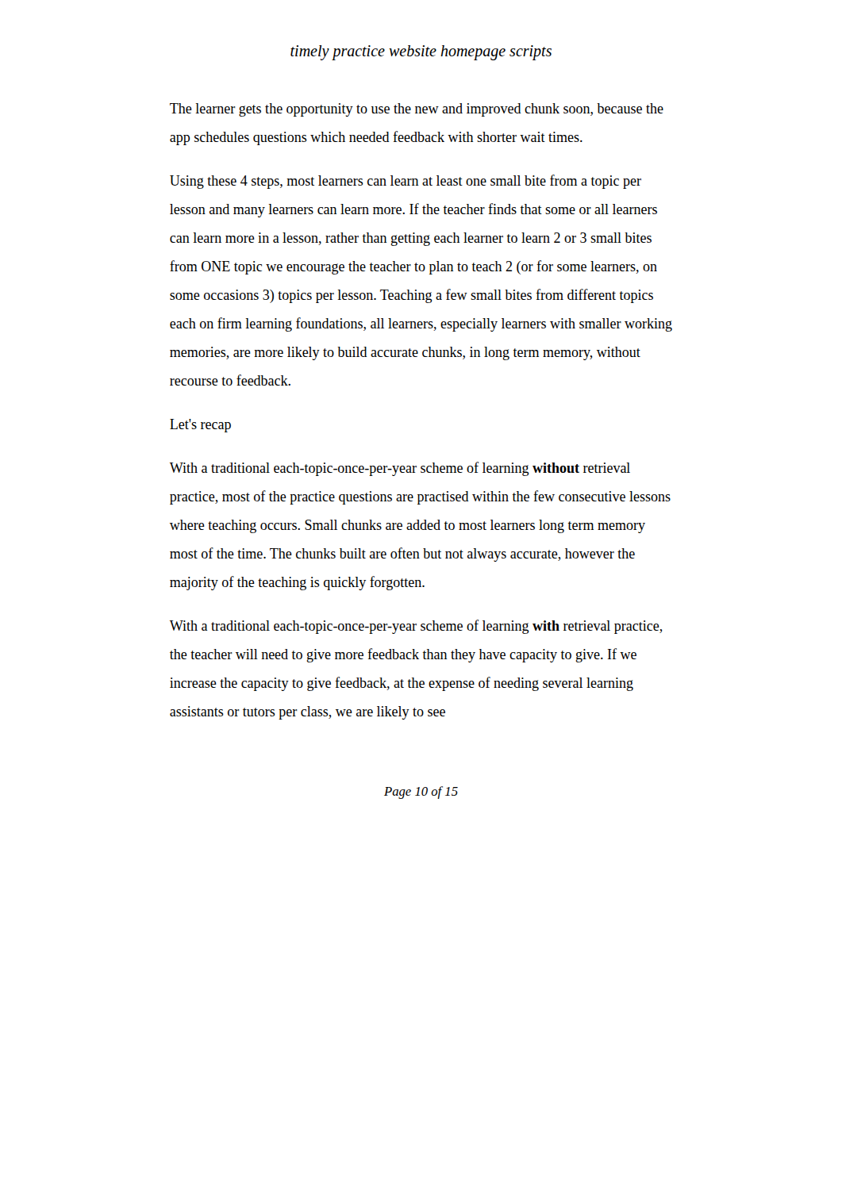timely practice website homepage scripts
The learner gets the opportunity to use the new and improved chunk soon, because the app schedules questions which needed feedback with shorter wait times.
Using these 4 steps, most learners can learn at least one small bite from a topic per lesson and many learners can learn more. If the teacher finds that some or all learners can learn more in a lesson, rather than getting each learner to learn 2 or 3 small bites from ONE topic we encourage the teacher to plan to teach 2 (or for some learners, on some occasions 3) topics per lesson. Teaching a few small bites from different topics each on firm learning foundations, all learners, especially learners with smaller working memories, are more likely to build accurate chunks, in long term memory, without recourse to feedback.
Let's recap
With a traditional each-topic-once-per-year scheme of learning without retrieval practice, most of the practice questions are practised within the few consecutive lessons where teaching occurs. Small chunks are added to most learners long term memory most of the time. The chunks built are often but not always accurate, however the majority of the teaching is quickly forgotten.
With a traditional each-topic-once-per-year scheme of learning with retrieval practice, the teacher will need to give more feedback than they have capacity to give. If we increase the capacity to give feedback, at the expense of needing several learning assistants or tutors per class, we are likely to see
Page 10 of 15